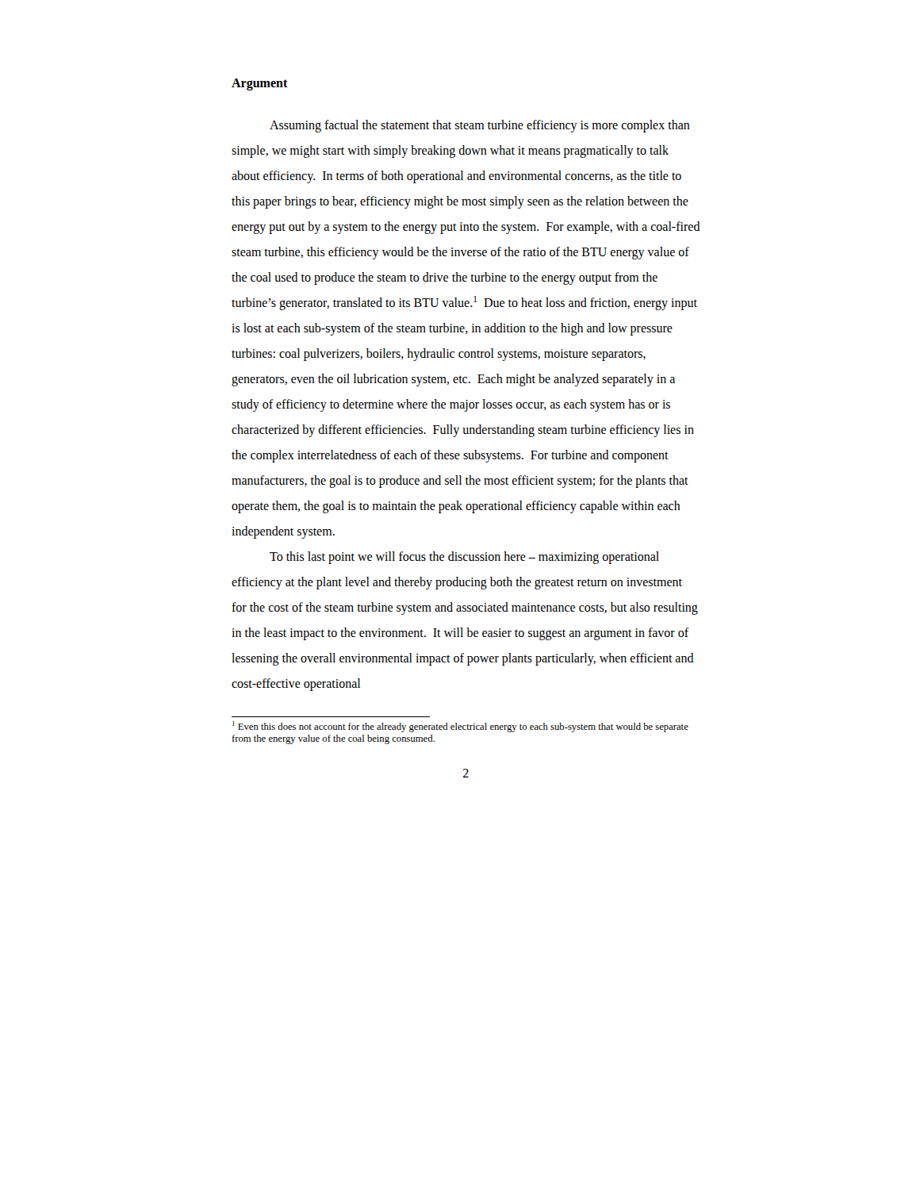Argument
Assuming factual the statement that steam turbine efficiency is more complex than simple, we might start with simply breaking down what it means pragmatically to talk about efficiency. In terms of both operational and environmental concerns, as the title to this paper brings to bear, efficiency might be most simply seen as the relation between the energy put out by a system to the energy put into the system. For example, with a coal-fired steam turbine, this efficiency would be the inverse of the ratio of the BTU energy value of the coal used to produce the steam to drive the turbine to the energy output from the turbine’s generator, translated to its BTU value.1 Due to heat loss and friction, energy input is lost at each sub-system of the steam turbine, in addition to the high and low pressure turbines: coal pulverizers, boilers, hydraulic control systems, moisture separators, generators, even the oil lubrication system, etc. Each might be analyzed separately in a study of efficiency to determine where the major losses occur, as each system has or is characterized by different efficiencies. Fully understanding steam turbine efficiency lies in the complex interrelatedness of each of these subsystems. For turbine and component manufacturers, the goal is to produce and sell the most efficient system; for the plants that operate them, the goal is to maintain the peak operational efficiency capable within each independent system.
To this last point we will focus the discussion here – maximizing operational efficiency at the plant level and thereby producing both the greatest return on investment for the cost of the steam turbine system and associated maintenance costs, but also resulting in the least impact to the environment. It will be easier to suggest an argument in favor of lessening the overall environmental impact of power plants particularly, when efficient and cost-effective operational
1 Even this does not account for the already generated electrical energy to each sub-system that would be separate from the energy value of the coal being consumed.
2